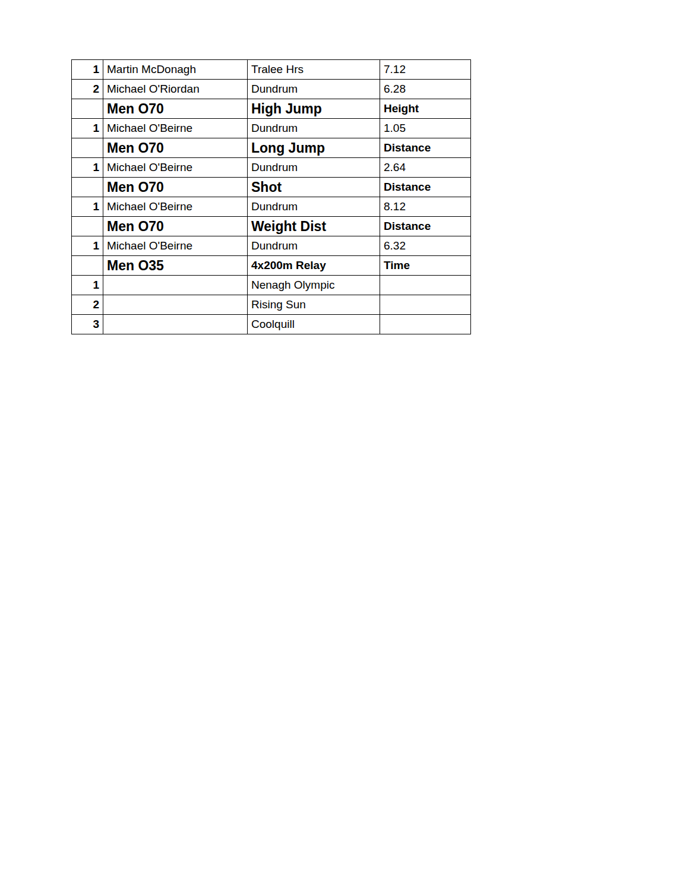| 1 | Martin McDonagh | Tralee Hrs | 7.12 |
| 2 | Michael O'Riordan | Dundrum | 6.28 |
| | Men O70 | High Jump | Height |
| 1 | Michael O'Beirne | Dundrum | 1.05 |
| | Men O70 | Long Jump | Distance |
| 1 | Michael O'Beirne | Dundrum | 2.64 |
| | Men O70 | Shot | Distance |
| 1 | Michael O'Beirne | Dundrum | 8.12 |
| | Men O70 | Weight Dist | Distance |
| 1 | Michael O'Beirne | Dundrum | 6.32 |
| | Men O35 | 4x200m Relay | Time |
| 1 | | Nenagh Olympic | |
| 2 | | Rising Sun | |
| 3 | | Coolquill | |